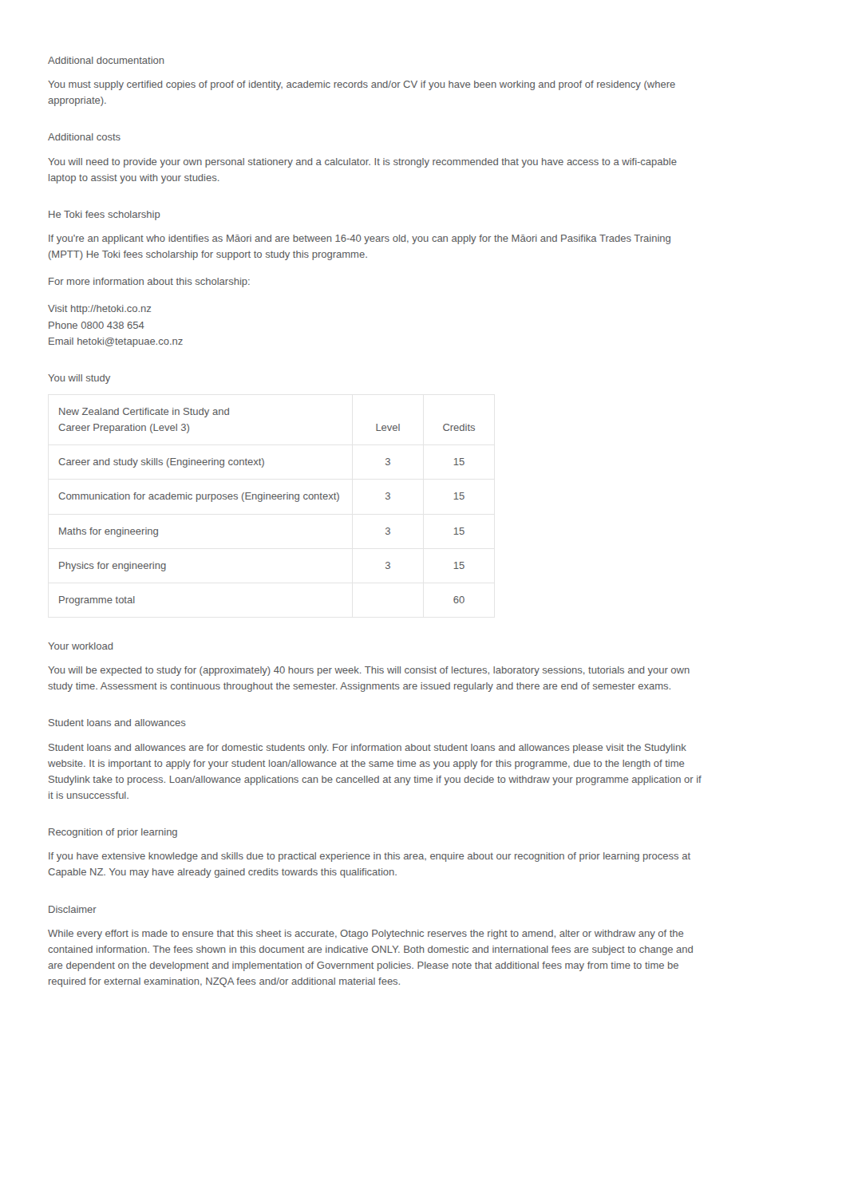Additional documentation
You must supply certified copies of proof of identity, academic records and/or CV if you have been working and proof of residency (where appropriate).
Additional costs
You will need to provide your own personal stationery and a calculator. It is strongly recommended that you have access to a wifi-capable laptop to assist you with your studies.
He Toki fees scholarship
If you're an applicant who identifies as Māori and are between 16-40 years old, you can apply for the Māori and Pasifika Trades Training (MPTT) He Toki fees scholarship for support to study this programme.
For more information about this scholarship:
Visit http://hetoki.co.nz
Phone 0800 438 654
Email hetoki@tetapuae.co.nz
You will study
| New Zealand Certificate in Study and Career Preparation (Level 3) | Level | Credits |
| --- | --- | --- |
| Career and study skills (Engineering context) | 3 | 15 |
| Communication for academic purposes (Engineering context) | 3 | 15 |
| Maths for engineering | 3 | 15 |
| Physics for engineering | 3 | 15 |
| Programme total | | 60 |
Your workload
You will be expected to study for (approximately) 40 hours per week. This will consist of lectures, laboratory sessions, tutorials and your own study time. Assessment is continuous throughout the semester. Assignments are issued regularly and there are end of semester exams.
Student loans and allowances
Student loans and allowances are for domestic students only. For information about student loans and allowances please visit the Studylink website. It is important to apply for your student loan/allowance at the same time as you apply for this programme, due to the length of time Studylink take to process. Loan/allowance applications can be cancelled at any time if you decide to withdraw your programme application or if it is unsuccessful.
Recognition of prior learning
If you have extensive knowledge and skills due to practical experience in this area, enquire about our recognition of prior learning process at Capable NZ. You may have already gained credits towards this qualification.
Disclaimer
While every effort is made to ensure that this sheet is accurate, Otago Polytechnic reserves the right to amend, alter or withdraw any of the contained information. The fees shown in this document are indicative ONLY. Both domestic and international fees are subject to change and are dependent on the development and implementation of Government policies. Please note that additional fees may from time to time be required for external examination, NZQA fees and/or additional material fees.